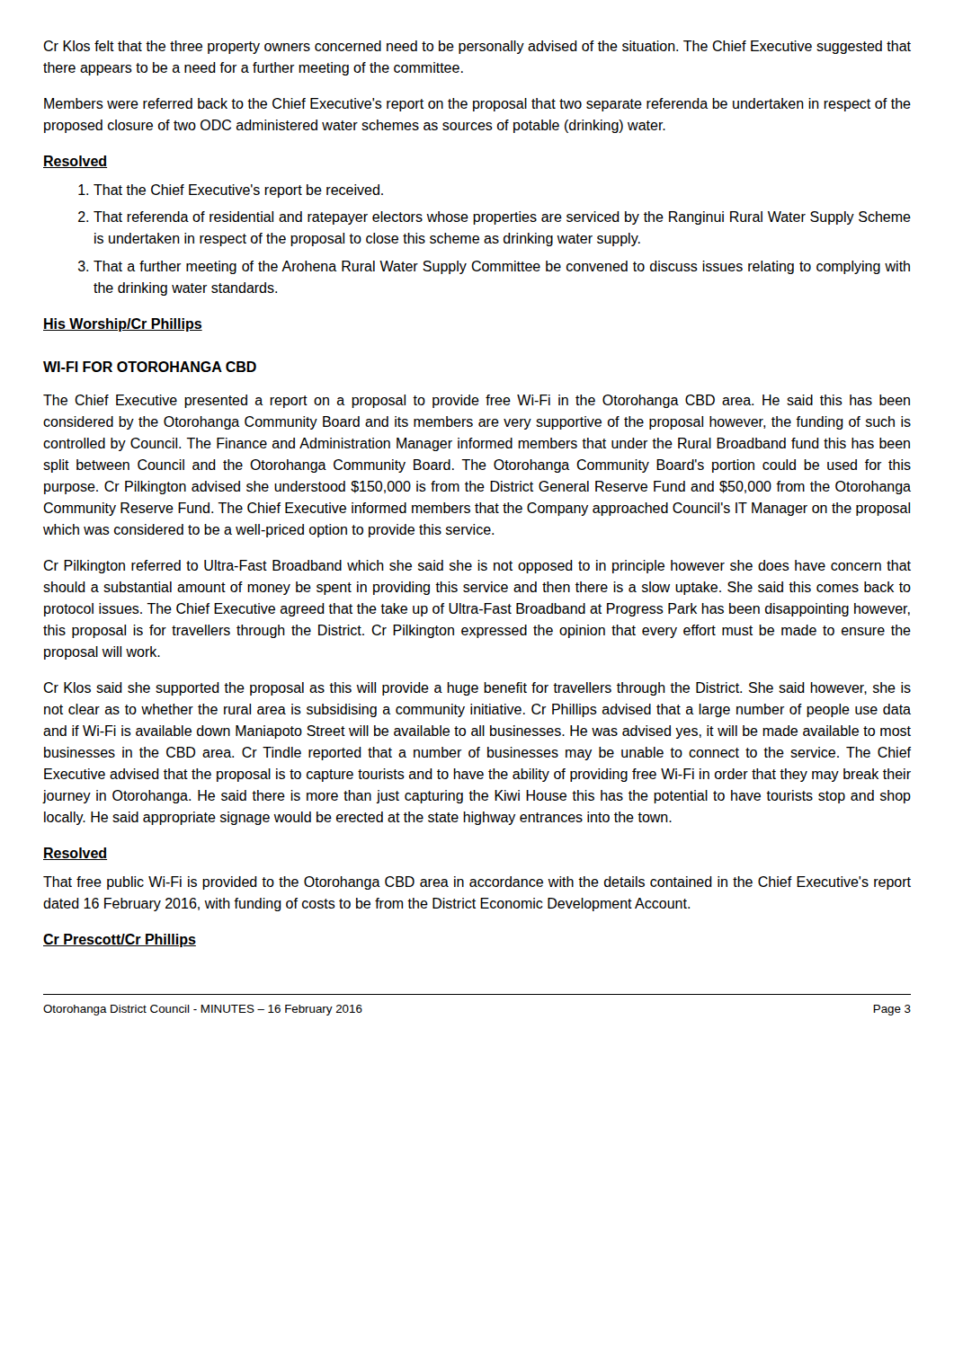Cr Klos felt that the three property owners concerned need to be personally advised of the situation. The Chief Executive suggested that there appears to be a need for a further meeting of the committee.
Members were referred back to the Chief Executive's report on the proposal that two separate referenda be undertaken in respect of the proposed closure of two ODC administered water schemes as sources of potable (drinking) water.
Resolved
That the Chief Executive's report be received.
That referenda of residential and ratepayer electors whose properties are serviced by the Ranginui Rural Water Supply Scheme is undertaken in respect of the proposal to close this scheme as drinking water supply.
That a further meeting of the Arohena Rural Water Supply Committee be convened to discuss issues relating to complying with the drinking water standards.
His Worship/Cr Phillips
WI-FI FOR OTOROHANGA CBD
The Chief Executive presented a report on a proposal to provide free Wi-Fi in the Otorohanga CBD area. He said this has been considered by the Otorohanga Community Board and its members are very supportive of the proposal however, the funding of such is controlled by Council. The Finance and Administration Manager informed members that under the Rural Broadband fund this has been split between Council and the Otorohanga Community Board. The Otorohanga Community Board's portion could be used for this purpose. Cr Pilkington advised she understood $150,000 is from the District General Reserve Fund and $50,000 from the Otorohanga Community Reserve Fund. The Chief Executive informed members that the Company approached Council's IT Manager on the proposal which was considered to be a well-priced option to provide this service.
Cr Pilkington referred to Ultra-Fast Broadband which she said she is not opposed to in principle however she does have concern that should a substantial amount of money be spent in providing this service and then there is a slow uptake. She said this comes back to protocol issues. The Chief Executive agreed that the take up of Ultra-Fast Broadband at Progress Park has been disappointing however, this proposal is for travellers through the District. Cr Pilkington expressed the opinion that every effort must be made to ensure the proposal will work.
Cr Klos said she supported the proposal as this will provide a huge benefit for travellers through the District. She said however, she is not clear as to whether the rural area is subsidising a community initiative. Cr Phillips advised that a large number of people use data and if Wi-Fi is available down Maniapoto Street will be available to all businesses. He was advised yes, it will be made available to most businesses in the CBD area. Cr Tindle reported that a number of businesses may be unable to connect to the service. The Chief Executive advised that the proposal is to capture tourists and to have the ability of providing free Wi-Fi in order that they may break their journey in Otorohanga. He said there is more than just capturing the Kiwi House this has the potential to have tourists stop and shop locally. He said appropriate signage would be erected at the state highway entrances into the town.
Resolved
That free public Wi-Fi is provided to the Otorohanga CBD area in accordance with the details contained in the Chief Executive's report dated 16 February 2016, with funding of costs to be from the District Economic Development Account.
Cr Prescott/Cr Phillips
Otorohanga District Council - MINUTES – 16 February 2016 Page 3